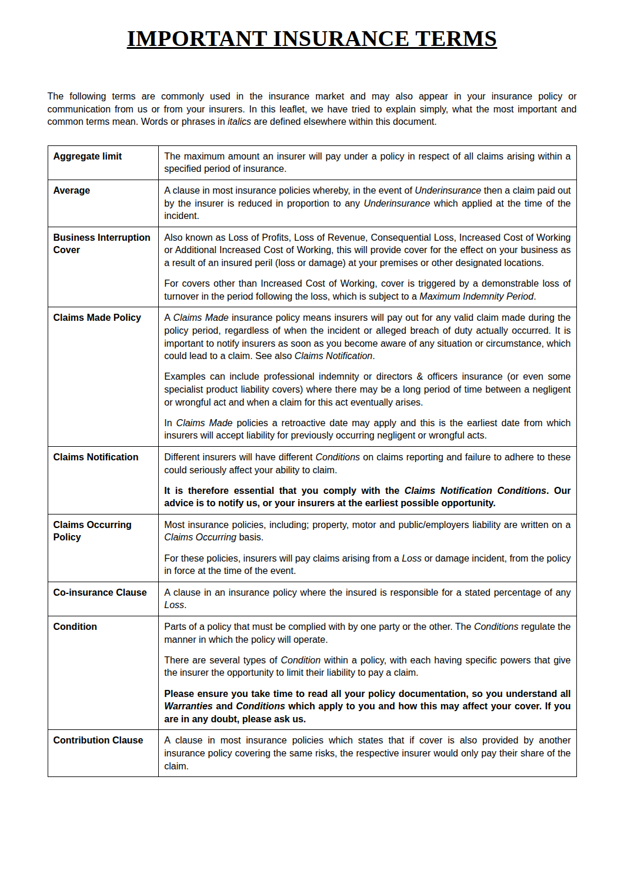IMPORTANT INSURANCE TERMS
The following terms are commonly used in the insurance market and may also appear in your insurance policy or communication from us or from your insurers. In this leaflet, we have tried to explain simply, what the most important and common terms mean. Words or phrases in italics are defined elsewhere within this document.
| Aggregate limit | The maximum amount an insurer will pay under a policy in respect of all claims arising within a specified period of insurance. |
| Average | A clause in most insurance policies whereby, in the event of Underinsurance then a claim paid out by the insurer is reduced in proportion to any Underinsurance which applied at the time of the incident. |
| Business Interruption Cover | Also known as Loss of Profits, Loss of Revenue, Consequential Loss, Increased Cost of Working or Additional Increased Cost of Working, this will provide cover for the effect on your business as a result of an insured peril (loss or damage) at your premises or other designated locations. For covers other than Increased Cost of Working, cover is triggered by a demonstrable loss of turnover in the period following the loss, which is subject to a Maximum Indemnity Period . |
| Claims Made Policy | A Claims Made insurance policy means insurers will pay out for any valid claim made during the policy period, regardless of when the incident or alleged breach of duty actually occurred. It is important to notify insurers as soon as you become aware of any situation or circumstance, which could lead to a claim. See also Claims Notification . Examples can include professional indemnity or directors & officers insurance (or even some specialist product liability covers) where there may be a long period of time between a negligent or wrongful act and when a claim for this act eventually arises. In Claims Made policies a retroactive date may apply and this is the earliest date from which insurers will accept liability for previously occurring negligent or wrongful acts. |
| Claims Notification | Different insurers will have different Conditions on claims reporting and failure to adhere to these could seriously affect your ability to claim. It is therefore essential that you comply with the Claims Notification Conditions . Our advice is to notify us, or your insurers at the earliest possible opportunity. |
| Claims Occurring Policy | Most insurance policies, including; property, motor and public/employers liability are written on a Claims Occurring basis. For these policies, insurers will pay claims arising from a Loss or damage incident, from the policy in force at the time of the event. |
| Co-insurance Clause | A clause in an insurance policy where the insured is responsible for a stated percentage of any Loss . |
| Condition | Parts of a policy that must be complied with by one party or the other. The Conditions regulate the manner in which the policy will operate. There are several types of Condition within a policy, with each having specific powers that give the insurer the opportunity to limit their liability to pay a claim. Please ensure you take time to read all your policy documentation, so you understand all Warranties and Conditions which apply to you and how this may affect your cover. If you are in any doubt, please ask us. |
| Contribution Clause | A clause in most insurance policies which states that if cover is also provided by another insurance policy covering the same risks, the respective insurer would only pay their share of the claim. |